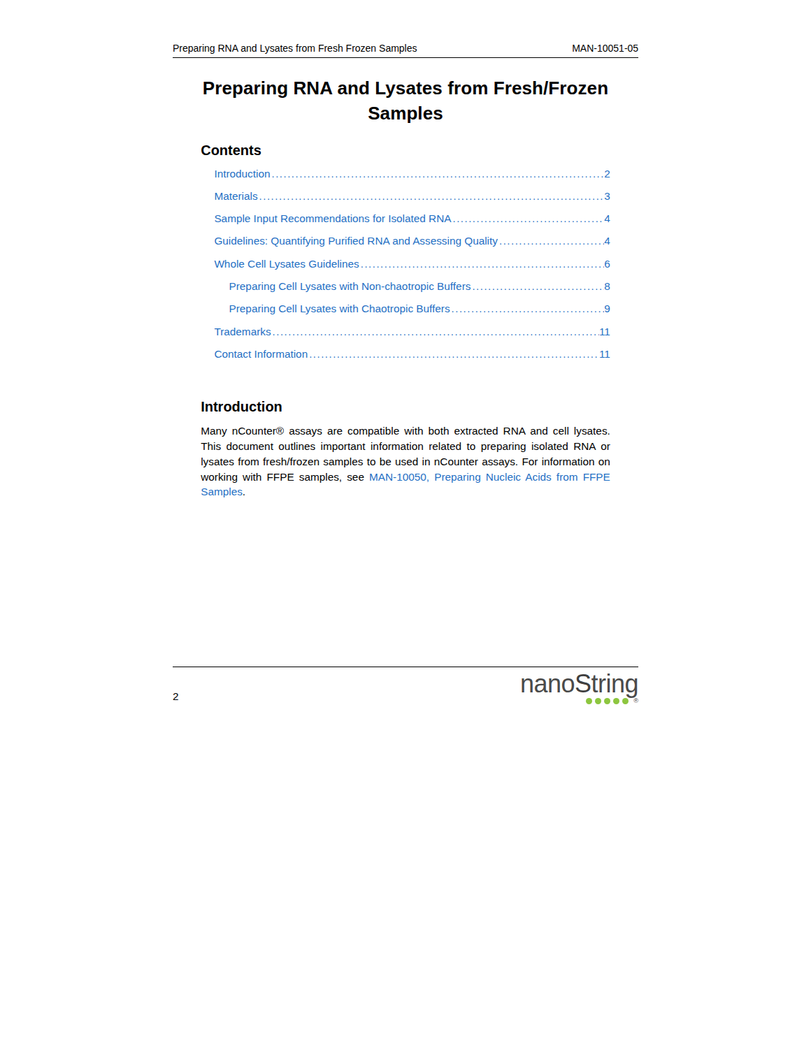Preparing RNA and Lysates from Fresh Frozen Samples
MAN-10051-05
Preparing RNA and Lysates from Fresh/Frozen Samples
Contents
Introduction ........................................................................................................................................... 2
Materials .............................................................................................................................................. 3
Sample Input Recommendations for Isolated RNA ................................................................................ 4
Guidelines: Quantifying Purified RNA and Assessing Quality ................................................................... 4
Whole Cell Lysates Guidelines .............................................................................................................. 6
Preparing Cell Lysates with Non-chaotropic Buffers .......................................................................... 8
Preparing Cell Lysates with Chaotropic Buffers ................................................................................. 9
Trademarks ........................................................................................................................................... 11
Contact Information ............................................................................................................................. 11
Introduction
Many nCounter® assays are compatible with both extracted RNA and cell lysates. This document outlines important information related to preparing isolated RNA or lysates from fresh/frozen samples to be used in nCounter assays. For information on working with FFPE samples, see MAN-10050, Preparing Nucleic Acids from FFPE Samples.
2
nanoString
®